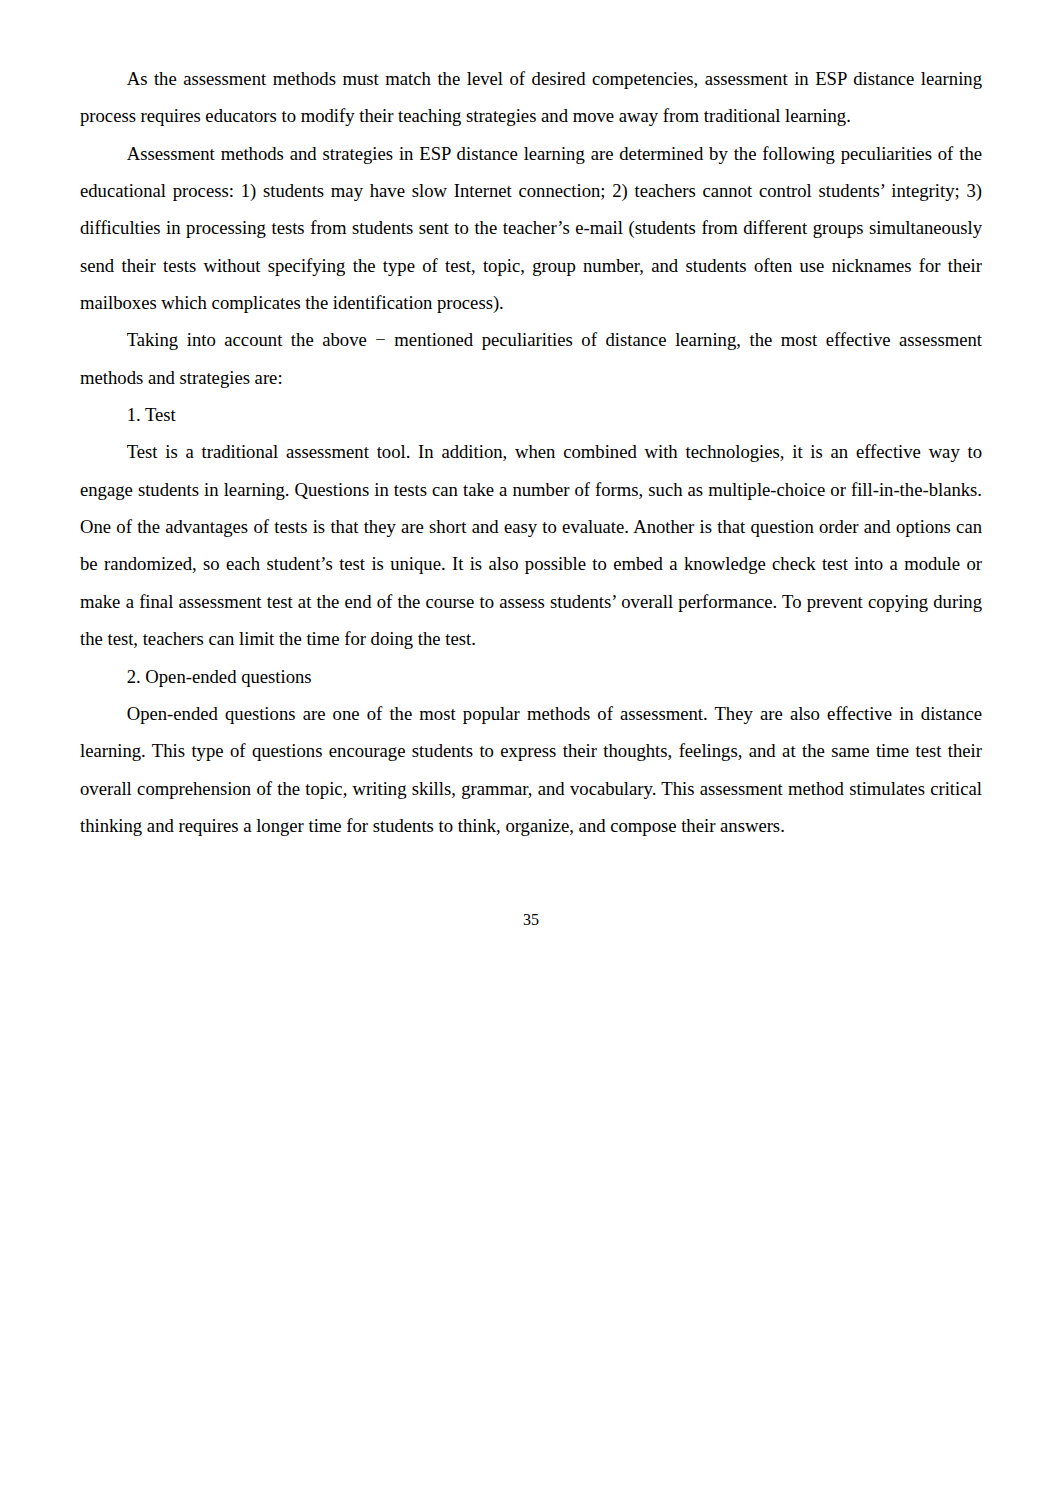As the assessment methods must match the level of desired competencies, assessment in ESP distance learning process requires educators to modify their teaching strategies and move away from traditional learning.
Assessment methods and strategies in ESP distance learning are determined by the following peculiarities of the educational process: 1) students may have slow Internet connection; 2) teachers cannot control students’ integrity; 3) difficulties in processing tests from students sent to the teacher’s e-mail (students from different groups simultaneously send their tests without specifying the type of test, topic, group number, and students often use nicknames for their mailboxes which complicates the identification process).
Taking into account the above − mentioned peculiarities of distance learning, the most effective assessment methods and strategies are:
1. Test
Test is a traditional assessment tool. In addition, when combined with technologies, it is an effective way to engage students in learning. Questions in tests can take a number of forms, such as multiple-choice or fill-in-the-blanks. One of the advantages of tests is that they are short and easy to evaluate. Another is that question order and options can be randomized, so each student’s test is unique. It is also possible to embed a knowledge check test into a module or make a final assessment test at the end of the course to assess students’ overall performance. To prevent copying during the test, teachers can limit the time for doing the test.
2. Open-ended questions
Open-ended questions are one of the most popular methods of assessment. They are also effective in distance learning. This type of questions encourage students to express their thoughts, feelings, and at the same time test their overall comprehension of the topic, writing skills, grammar, and vocabulary. This assessment method stimulates critical thinking and requires a longer time for students to think, organize, and compose their answers.
35